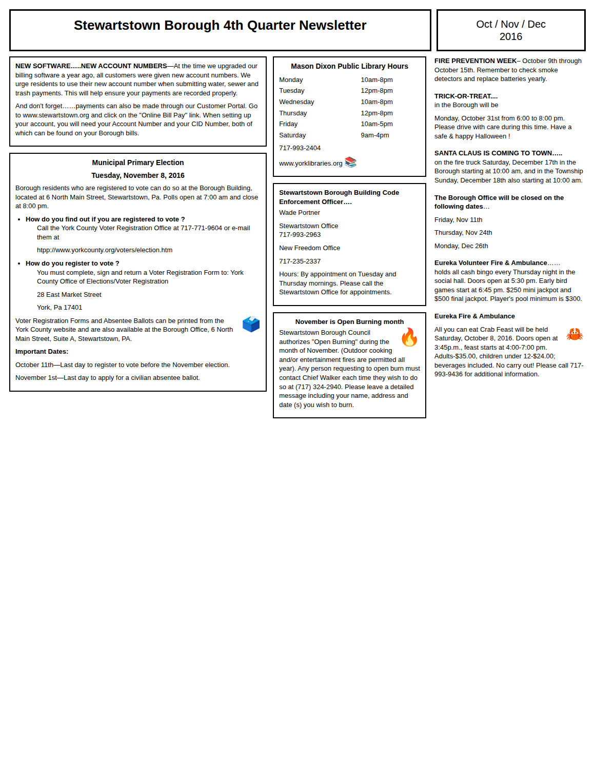Stewartstown Borough 4th Quarter Newsletter
Oct / Nov / Dec
2016
NEW SOFTWARE…..NEW ACCOUNT NUMBERS—At the time we upgraded our billing software a year ago, all customers were given new account numbers. We urge residents to use their new account number when submitting water, sewer and trash payments. This will help ensure your payments are recorded properly.
And don't forget……payments can also be made through our Customer Portal. Go to www.stewartstown.org and click on the "Online Bill Pay" link. When setting up your account, you will need your Account Number and your CID Number, both of which can be found on your Borough bills.
Municipal Primary Election
Tuesday, November 8, 2016
Borough residents who are registered to vote can do so at the Borough Building, located at 6 North Main Street, Stewartstown, Pa. Polls open at 7:00 am and close at 8:00 pm.
How do you find out if you are registered to vote ?
Call the York County Voter Registration Office at 717-771-9604 or e-mail them at
htpp://www.yorkcounty.org/voters/election.htm
How do you register to vote ?
You must complete, sign and return a Voter Registration Form to: York County Office of Elections/Voter Registration
28 East Market Street
York, Pa 17401
🗳️
Voter Registration Forms and Absentee Ballots can be printed from the York County website and are also available at the Borough Office, 6 North Main Street, Suite A, Stewartstown, PA.
Important Dates:
October 11th—Last day to register to vote before the November election.
November 1st—Last day to apply for a civilian absentee ballot.
Mason Dixon Public Library Hours
| Monday | 10am-8pm |
| Tuesday | 12pm-8pm |
| Wednesday | 10am-8pm |
| Thursday | 12pm-8pm |
| Friday | 10am-5pm |
| Saturday | 9am-4pm |
717-993-2404
www.yorklibraries.org 📚
Stewartstown Borough Building Code Enforcement Officer….
Wade Portner
Stewartstown Office
717-993-2963
New Freedom Office
717-235-2337
Hours: By appointment on Tuesday and Thursday mornings. Please call the Stewartstown Office for appointments.
November is Open Burning month
🔥
Stewartstown Borough Council authorizes "Open Burning" during the month of November. (Outdoor cooking and/or entertainment fires are permitted all year). Any person requesting to open burn must contact Chief Walker each time they wish to do so at (717) 324-2940. Please leave a detailed message including your name, address and date (s) you wish to burn.
FIRE PREVENTION WEEK– October 9th through October 15th. Remember to check smoke detectors and replace batteries yearly.
TRICK-OR-TREAT....
in the Borough will be
Monday, October 31st from 6:00 to 8:00 pm. Please drive with care during this time. Have a safe & happy Halloween !
SANTA CLAUS IS COMING TO TOWN…..
on the fire truck Saturday, December 17th in the Borough starting at 10:00 am, and in the Township Sunday, December 18th also starting at 10:00 am.
The Borough Office will be closed on the following dates…
Friday, Nov 11th
Thursday, Nov 24th
Monday, Dec 26th
Eureka Volunteer Fire & Ambulance……
holds all cash bingo every Thursday night in the social hall. Doors open at 5:30 pm. Early bird games start at 6:45 pm. $250 mini jackpot and $500 final jackpot. Player's pool minimum is $300.
Eureka Fire & Ambulance
🦀
All you can eat Crab Feast will be held Saturday, October 8, 2016. Doors open at 3:45p.m., feast starts at 4:00-7:00 pm. Adults-$35.00, children under 12-$24.00; beverages included. No carry out! Please call 717-993-9436 for additional information.